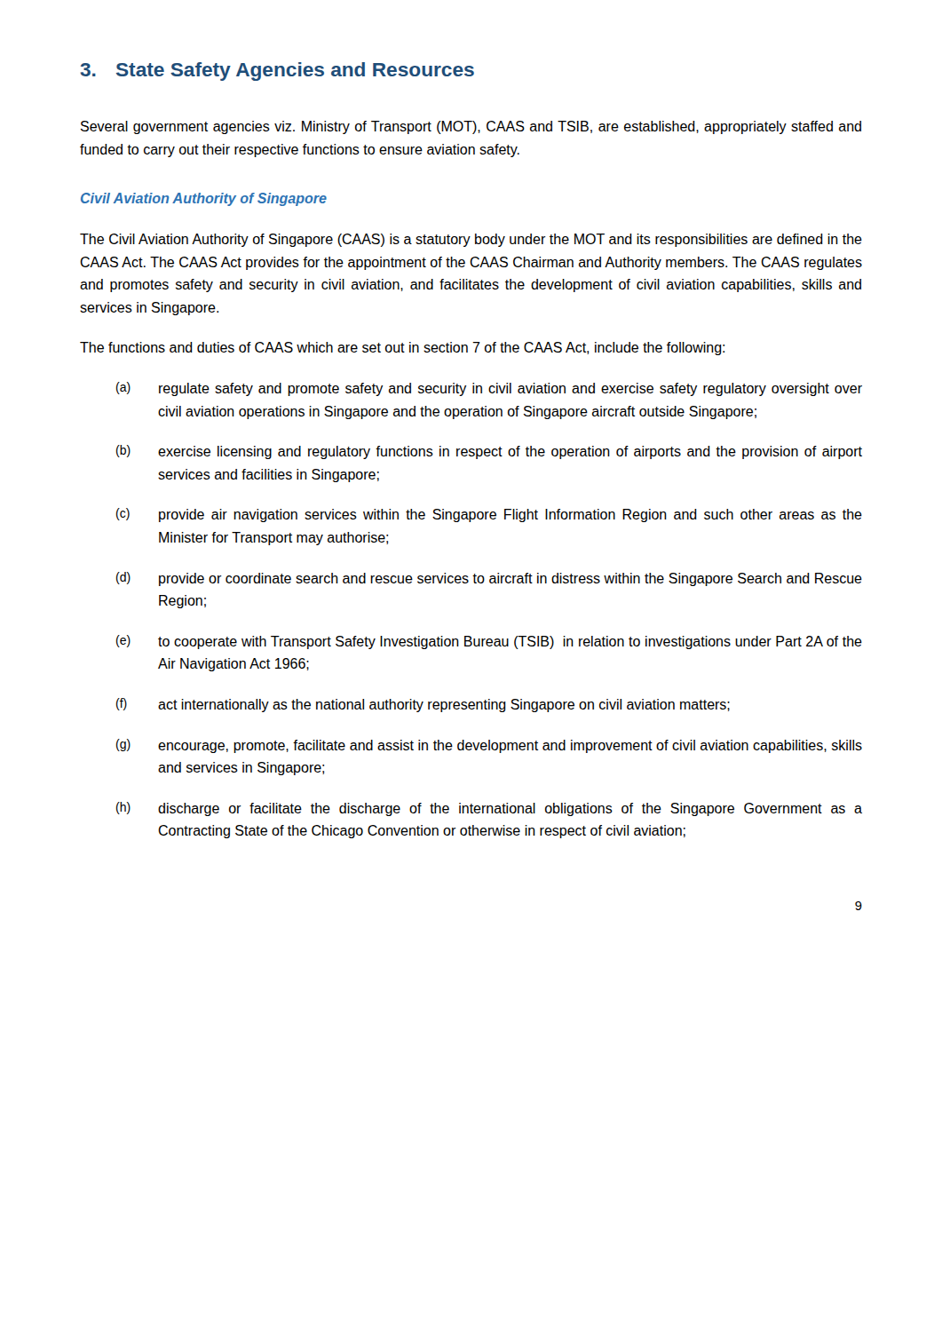3. State Safety Agencies and Resources
Several government agencies viz. Ministry of Transport (MOT), CAAS and TSIB, are established, appropriately staffed and funded to carry out their respective functions to ensure aviation safety.
Civil Aviation Authority of Singapore
The Civil Aviation Authority of Singapore (CAAS) is a statutory body under the MOT and its responsibilities are defined in the CAAS Act. The CAAS Act provides for the appointment of the CAAS Chairman and Authority members. The CAAS regulates and promotes safety and security in civil aviation, and facilitates the development of civil aviation capabilities, skills and services in Singapore.
The functions and duties of CAAS which are set out in section 7 of the CAAS Act, include the following:
(a) regulate safety and promote safety and security in civil aviation and exercise safety regulatory oversight over civil aviation operations in Singapore and the operation of Singapore aircraft outside Singapore;
(b) exercise licensing and regulatory functions in respect of the operation of airports and the provision of airport services and facilities in Singapore;
(c) provide air navigation services within the Singapore Flight Information Region and such other areas as the Minister for Transport may authorise;
(d) provide or coordinate search and rescue services to aircraft in distress within the Singapore Search and Rescue Region;
(e) to cooperate with Transport Safety Investigation Bureau (TSIB) in relation to investigations under Part 2A of the Air Navigation Act 1966;
(f) act internationally as the national authority representing Singapore on civil aviation matters;
(g) encourage, promote, facilitate and assist in the development and improvement of civil aviation capabilities, skills and services in Singapore;
(h) discharge or facilitate the discharge of the international obligations of the Singapore Government as a Contracting State of the Chicago Convention or otherwise in respect of civil aviation;
9